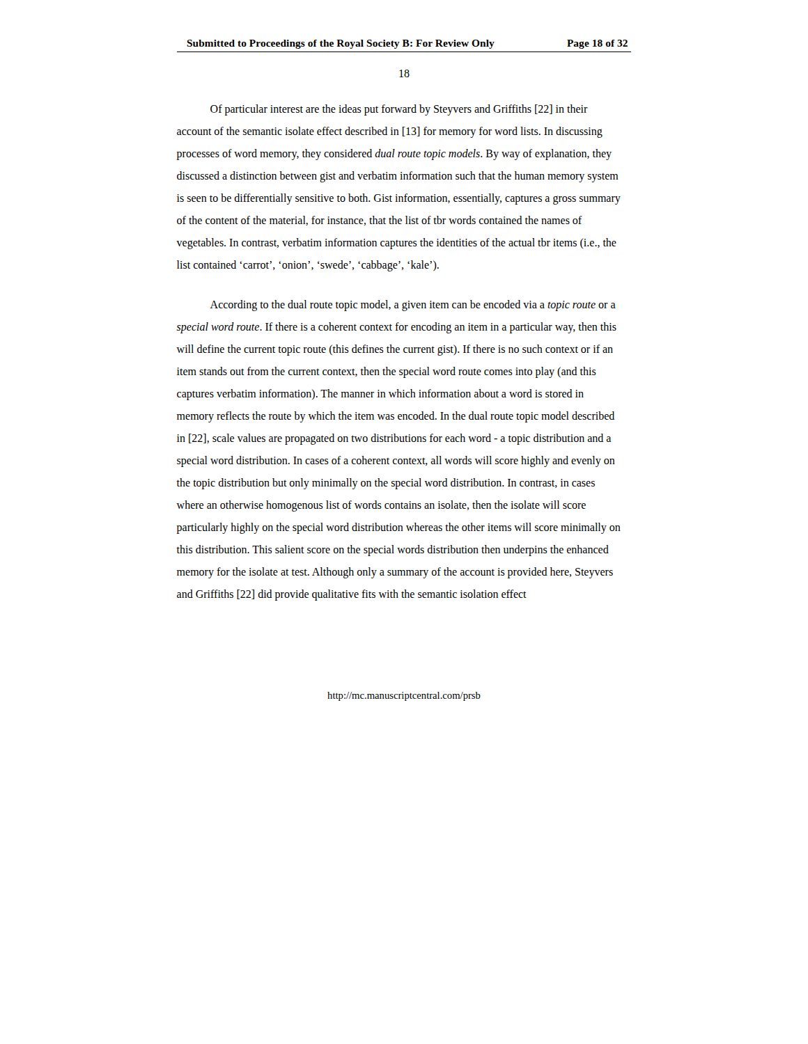Submitted to Proceedings of the Royal Society B: For Review Only
Page 18 of 32
18
Of particular interest are the ideas put forward by Steyvers and Griffiths [22] in their account of the semantic isolate effect described in [13] for memory for word lists. In discussing processes of word memory, they considered dual route topic models. By way of explanation, they discussed a distinction between gist and verbatim information such that the human memory system is seen to be differentially sensitive to both. Gist information, essentially, captures a gross summary of the content of the material, for instance, that the list of tbr words contained the names of vegetables. In contrast, verbatim information captures the identities of the actual tbr items (i.e., the list contained ‘carrot’, ‘onion’, ‘swede’, ‘cabbage’, ‘kale’).
According to the dual route topic model, a given item can be encoded via a topic route or a special word route. If there is a coherent context for encoding an item in a particular way, then this will define the current topic route (this defines the current gist). If there is no such context or if an item stands out from the current context, then the special word route comes into play (and this captures verbatim information). The manner in which information about a word is stored in memory reflects the route by which the item was encoded. In the dual route topic model described in [22], scale values are propagated on two distributions for each word - a topic distribution and a special word distribution. In cases of a coherent context, all words will score highly and evenly on the topic distribution but only minimally on the special word distribution. In contrast, in cases where an otherwise homogenous list of words contains an isolate, then the isolate will score particularly highly on the special word distribution whereas the other items will score minimally on this distribution. This salient score on the special words distribution then underpins the enhanced memory for the isolate at test. Although only a summary of the account is provided here, Steyvers and Griffiths [22] did provide qualitative fits with the semantic isolation effect
http://mc.manuscriptcentral.com/prsb